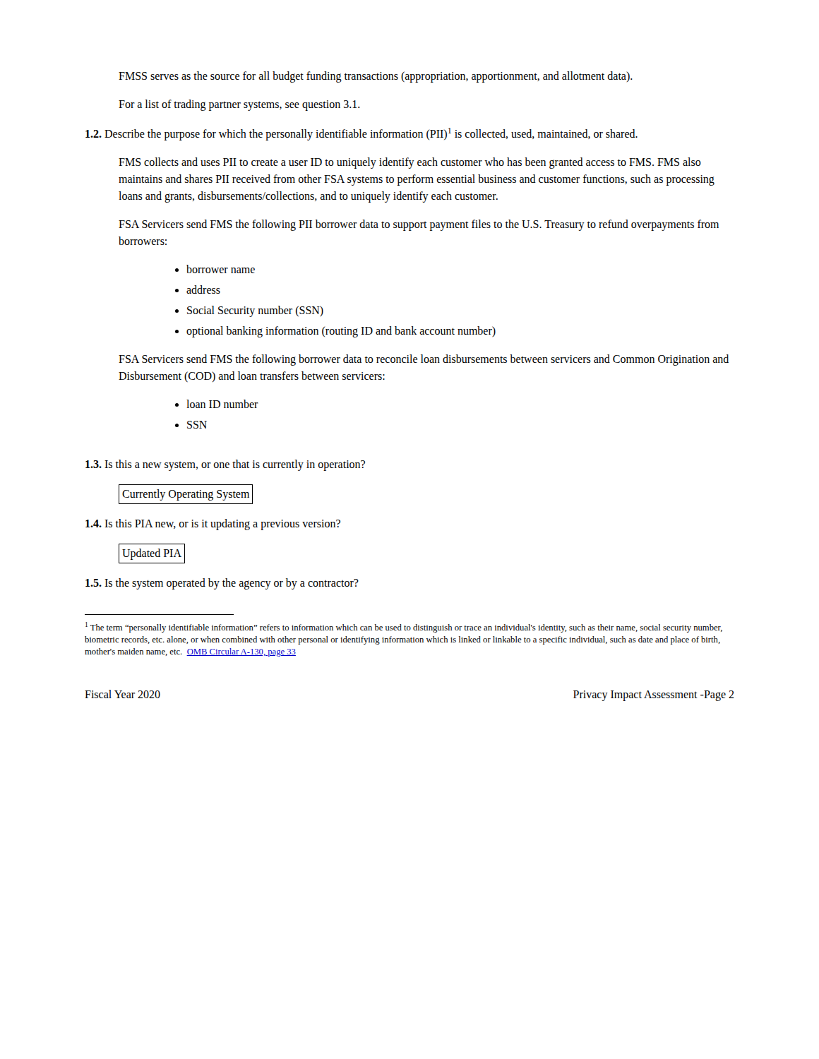FMSS serves as the source for all budget funding transactions (appropriation, apportionment, and allotment data).
For a list of trading partner systems, see question 3.1.
1.2. Describe the purpose for which the personally identifiable information (PII)1 is collected, used, maintained, or shared.
FMS collects and uses PII to create a user ID to uniquely identify each customer who has been granted access to FMS. FMS also maintains and shares PII received from other FSA systems to perform essential business and customer functions, such as processing loans and grants, disbursements/collections, and to uniquely identify each customer.
FSA Servicers send FMS the following PII borrower data to support payment files to the U.S. Treasury to refund overpayments from borrowers:
borrower name
address
Social Security number (SSN)
optional banking information (routing ID and bank account number)
FSA Servicers send FMS the following borrower data to reconcile loan disbursements between servicers and Common Origination and Disbursement (COD) and loan transfers between servicers:
loan ID number
SSN
1.3. Is this a new system, or one that is currently in operation?
Currently Operating System
1.4. Is this PIA new, or is it updating a previous version?
Updated PIA
1.5. Is the system operated by the agency or by a contractor?
1 The term “personally identifiable information” refers to information which can be used to distinguish or trace an individual's identity, such as their name, social security number, biometric records, etc. alone, or when combined with other personal or identifying information which is linked or linkable to a specific individual, such as date and place of birth, mother's maiden name, etc. OMB Circular A-130, page 33
Fiscal Year 2020 Privacy Impact Assessment -Page 2